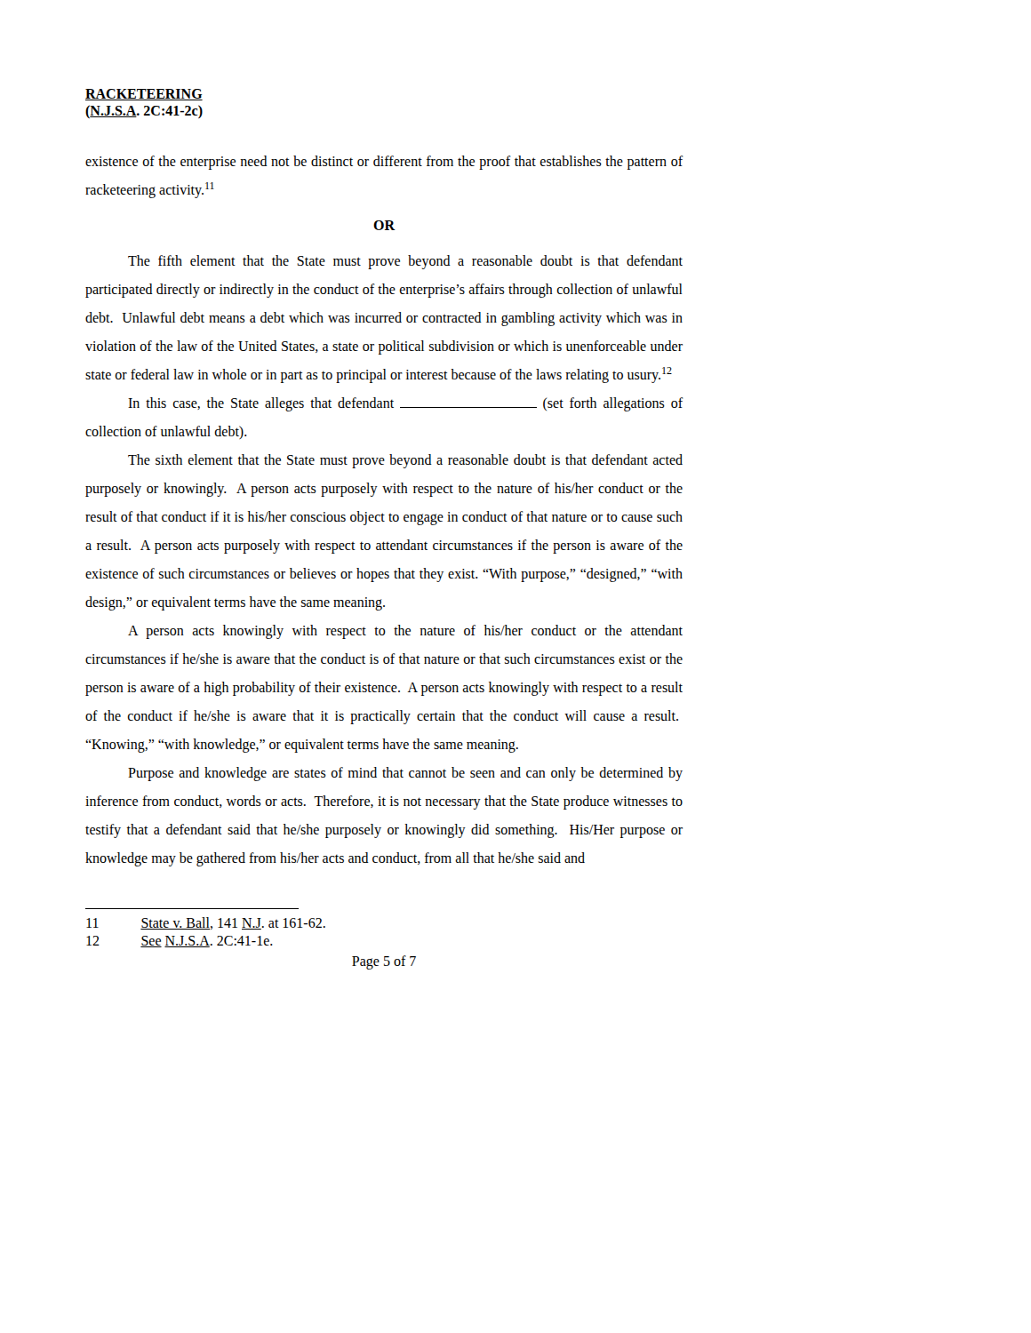RACKETEERING
(N.J.S.A. 2C:41-2c)
existence of the enterprise need not be distinct or different from the proof that establishes the pattern of racketeering activity.11
OR
The fifth element that the State must prove beyond a reasonable doubt is that defendant participated directly or indirectly in the conduct of the enterprise’s affairs through collection of unlawful debt. Unlawful debt means a debt which was incurred or contracted in gambling activity which was in violation of the law of the United States, a state or political subdivision or which is unenforceable under state or federal law in whole or in part as to principal or interest because of the laws relating to usury.12
In this case, the State alleges that defendant (set forth allegations of collection of unlawful debt).
The sixth element that the State must prove beyond a reasonable doubt is that defendant acted purposely or knowingly. A person acts purposely with respect to the nature of his/her conduct or the result of that conduct if it is his/her conscious object to engage in conduct of that nature or to cause such a result. A person acts purposely with respect to attendant circumstances if the person is aware of the existence of such circumstances or believes or hopes that they exist. “With purpose,” “designed,” “with design,” or equivalent terms have the same meaning.
A person acts knowingly with respect to the nature of his/her conduct or the attendant circumstances if he/she is aware that the conduct is of that nature or that such circumstances exist or the person is aware of a high probability of their existence. A person acts knowingly with respect to a result of the conduct if he/she is aware that it is practically certain that the conduct will cause a result. “Knowing,” “with knowledge,” or equivalent terms have the same meaning.
Purpose and knowledge are states of mind that cannot be seen and can only be determined by inference from conduct, words or acts. Therefore, it is not necessary that the State produce witnesses to testify that a defendant said that he/she purposely or knowingly did something. His/Her purpose or knowledge may be gathered from his/her acts and conduct, from all that he/she said and
11 State v. Ball, 141 N.J. at 161-62.
12 See N.J.S.A. 2C:41-1e.
Page 5 of 7